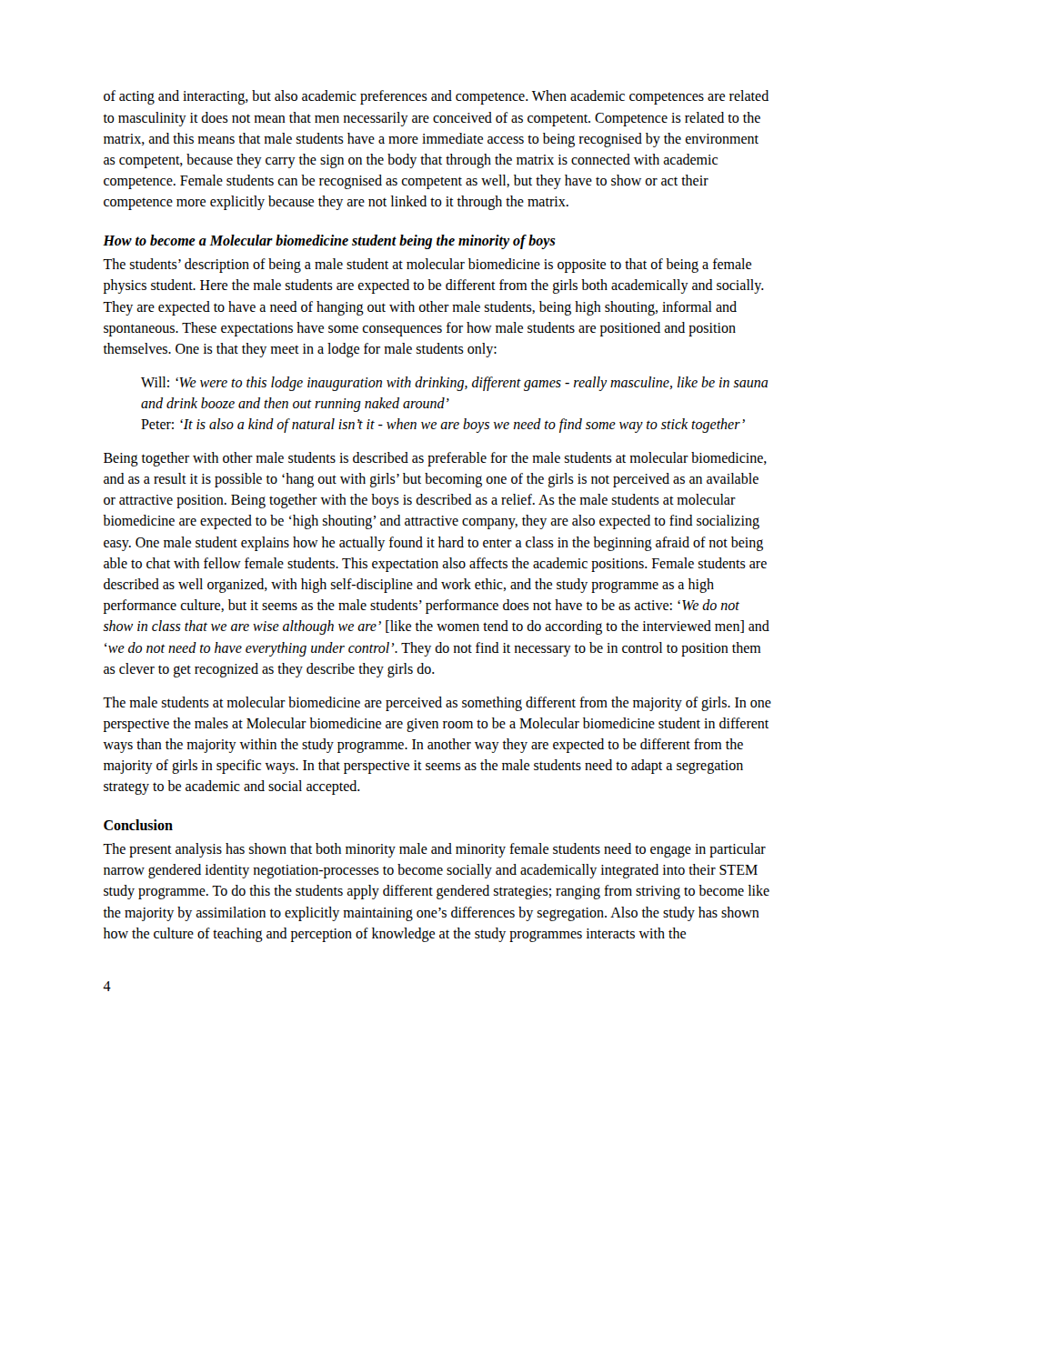of acting and interacting, but also academic preferences and competence. When academic competences are related to masculinity it does not mean that men necessarily are conceived of as competent. Competence is related to the matrix, and this means that male students have a more immediate access to being recognised by the environment as competent, because they carry the sign on the body that through the matrix is connected with academic competence. Female students can be recognised as competent as well, but they have to show or act their competence more explicitly because they are not linked to it through the matrix.
How to become a Molecular biomedicine student being the minority of boys
The students’ description of being a male student at molecular biomedicine is opposite to that of being a female physics student. Here the male students are expected to be different from the girls both academically and socially. They are expected to have a need of hanging out with other male students, being high shouting, informal and spontaneous. These expectations have some consequences for how male students are positioned and position themselves. One is that they meet in a lodge for male students only:
Will: ‘We were to this lodge inauguration with drinking, different games - really masculine, like be in sauna and drink booze and then out running naked around’
Peter: ‘It is also a kind of natural isn’t it - when we are boys we need to find some way to stick together’
Being together with other male students is described as preferable for the male students at molecular biomedicine, and as a result it is possible to ‘hang out with girls’ but becoming one of the girls is not perceived as an available or attractive position. Being together with the boys is described as a relief. As the male students at molecular biomedicine are expected to be ‘high shouting’ and attractive company, they are also expected to find socializing easy. One male student explains how he actually found it hard to enter a class in the beginning afraid of not being able to chat with fellow female students. This expectation also affects the academic positions. Female students are described as well organized, with high self-discipline and work ethic, and the study programme as a high performance culture, but it seems as the male students’ performance does not have to be as active: ‘We do not show in class that we are wise although we are’ [like the women tend to do according to the interviewed men] and ‘we do not need to have everything under control’. They do not find it necessary to be in control to position them as clever to get recognized as they describe they girls do.
The male students at molecular biomedicine are perceived as something different from the majority of girls. In one perspective the males at Molecular biomedicine are given room to be a Molecular biomedicine student in different ways than the majority within the study programme. In another way they are expected to be different from the majority of girls in specific ways. In that perspective it seems as the male students need to adapt a segregation strategy to be academic and social accepted.
Conclusion
The present analysis has shown that both minority male and minority female students need to engage in particular narrow gendered identity negotiation-processes to become socially and academically integrated into their STEM study programme. To do this the students apply different gendered strategies; ranging from striving to become like the majority by assimilation to explicitly maintaining one’s differences by segregation. Also the study has shown how the culture of teaching and perception of knowledge at the study programmes interacts with the
4